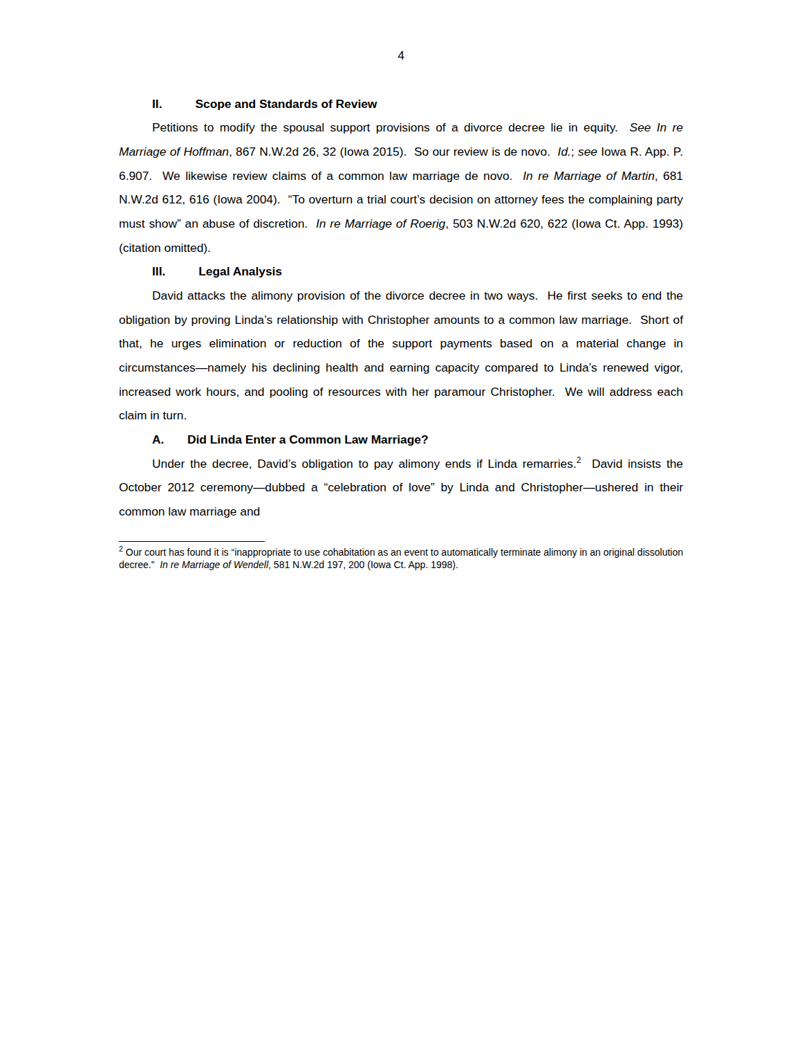4
II. Scope and Standards of Review
Petitions to modify the spousal support provisions of a divorce decree lie in equity. See In re Marriage of Hoffman, 867 N.W.2d 26, 32 (Iowa 2015). So our review is de novo. Id.; see Iowa R. App. P. 6.907. We likewise review claims of a common law marriage de novo. In re Marriage of Martin, 681 N.W.2d 612, 616 (Iowa 2004). “To overturn a trial court’s decision on attorney fees the complaining party must show” an abuse of discretion. In re Marriage of Roerig, 503 N.W.2d 620, 622 (Iowa Ct. App. 1993) (citation omitted).
III. Legal Analysis
David attacks the alimony provision of the divorce decree in two ways. He first seeks to end the obligation by proving Linda’s relationship with Christopher amounts to a common law marriage. Short of that, he urges elimination or reduction of the support payments based on a material change in circumstances—namely his declining health and earning capacity compared to Linda’s renewed vigor, increased work hours, and pooling of resources with her paramour Christopher. We will address each claim in turn.
A. Did Linda Enter a Common Law Marriage?
Under the decree, David’s obligation to pay alimony ends if Linda remarries.2 David insists the October 2012 ceremony—dubbed a “celebration of love” by Linda and Christopher—ushered in their common law marriage and
2 Our court has found it is “inappropriate to use cohabitation as an event to automatically terminate alimony in an original dissolution decree.” In re Marriage of Wendell, 581 N.W.2d 197, 200 (Iowa Ct. App. 1998).